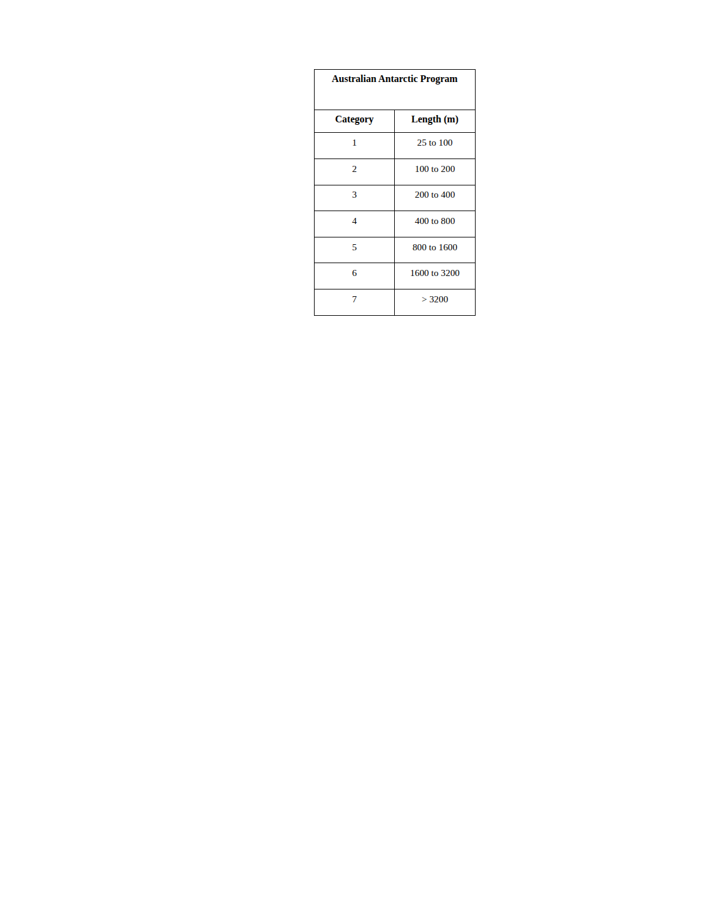| Australian Antarctic Program |
| --- |
| Category | Length (m) |
| 1 | 25 to 100 |
| 2 | 100 to 200 |
| 3 | 200 to 400 |
| 4 | 400 to 800 |
| 5 | 800 to 1600 |
| 6 | 1600 to 3200 |
| 7 | > 3200 |